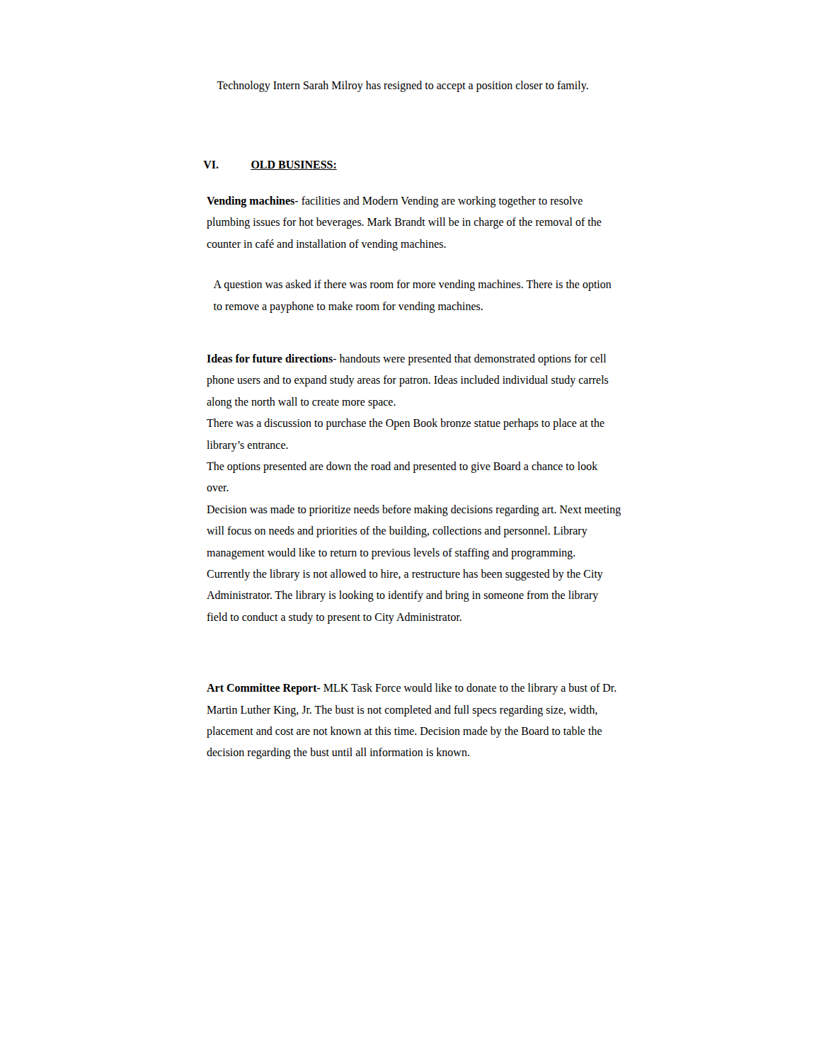Technology Intern Sarah Milroy has resigned to accept a position closer to family.
VI. OLD BUSINESS:
Vending machines- facilities and Modern Vending are working together to resolve plumbing issues for hot beverages. Mark Brandt will be in charge of the removal of the counter in café and installation of vending machines.
A question was asked if there was room for more vending machines. There is the option to remove a payphone to make room for vending machines.
Ideas for future directions- handouts were presented that demonstrated options for cell phone users and to expand study areas for patron. Ideas included individual study carrels along the north wall to create more space.
There was a discussion to purchase the Open Book bronze statue perhaps to place at the library’s entrance.
The options presented are down the road and presented to give Board a chance to look over.
Decision was made to prioritize needs before making decisions regarding art. Next meeting will focus on needs and priorities of the building, collections and personnel. Library management would like to return to previous levels of staffing and programming. Currently the library is not allowed to hire, a restructure has been suggested by the City Administrator. The library is looking to identify and bring in someone from the library field to conduct a study to present to City Administrator.
Art Committee Report- MLK Task Force would like to donate to the library a bust of Dr. Martin Luther King, Jr. The bust is not completed and full specs regarding size, width, placement and cost are not known at this time. Decision made by the Board to table the decision regarding the bust until all information is known.